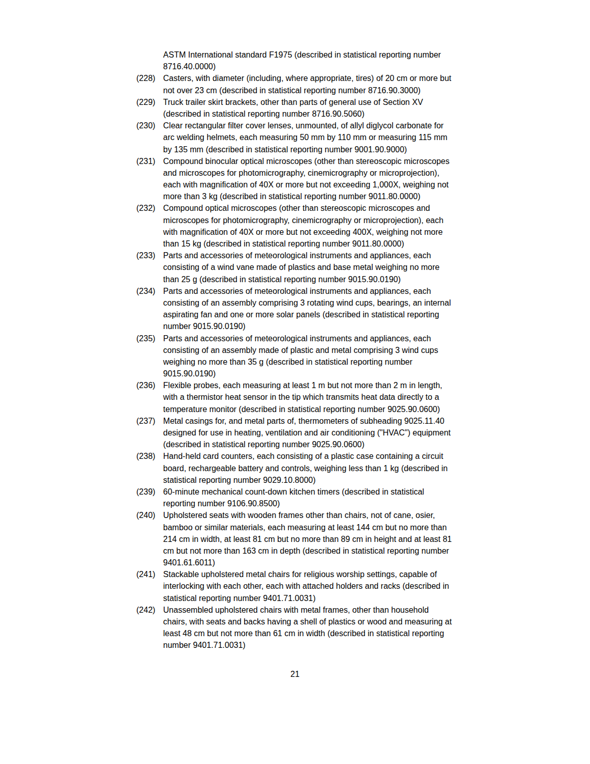ASTM International standard F1975 (described in statistical reporting number 8716.40.0000)
(228) Casters, with diameter (including, where appropriate, tires) of 20 cm or more but not over 23 cm (described in statistical reporting number 8716.90.3000)
(229) Truck trailer skirt brackets, other than parts of general use of Section XV (described in statistical reporting number 8716.90.5060)
(230) Clear rectangular filter cover lenses, unmounted, of allyl diglycol carbonate for arc welding helmets, each measuring 50 mm by 110 mm or measuring 115 mm by 135 mm (described in statistical reporting number 9001.90.9000)
(231) Compound binocular optical microscopes (other than stereoscopic microscopes and microscopes for photomicrography, cinemicrography or microprojection), each with magnification of 40X or more but not exceeding 1,000X, weighing not more than 3 kg (described in statistical reporting number 9011.80.0000)
(232) Compound optical microscopes (other than stereoscopic microscopes and microscopes for photomicrography, cinemicrography or microprojection), each with magnification of 40X or more but not exceeding 400X, weighing not more than 15 kg (described in statistical reporting number 9011.80.0000)
(233) Parts and accessories of meteorological instruments and appliances, each consisting of a wind vane made of plastics and base metal weighing no more than 25 g (described in statistical reporting number 9015.90.0190)
(234) Parts and accessories of meteorological instruments and appliances, each consisting of an assembly comprising 3 rotating wind cups, bearings, an internal aspirating fan and one or more solar panels (described in statistical reporting number 9015.90.0190)
(235) Parts and accessories of meteorological instruments and appliances, each consisting of an assembly made of plastic and metal comprising 3 wind cups weighing no more than 35 g (described in statistical reporting number 9015.90.0190)
(236) Flexible probes, each measuring at least 1 m but not more than 2 m in length, with a thermistor heat sensor in the tip which transmits heat data directly to a temperature monitor (described in statistical reporting number 9025.90.0600)
(237) Metal casings for, and metal parts of, thermometers of subheading 9025.11.40 designed for use in heating, ventilation and air conditioning ("HVAC") equipment (described in statistical reporting number 9025.90.0600)
(238) Hand-held card counters, each consisting of a plastic case containing a circuit board, rechargeable battery and controls, weighing less than 1 kg (described in statistical reporting number 9029.10.8000)
(239) 60-minute mechanical count-down kitchen timers (described in statistical reporting number 9106.90.8500)
(240) Upholstered seats with wooden frames other than chairs, not of cane, osier, bamboo or similar materials, each measuring at least 144 cm but no more than 214 cm in width, at least 81 cm but no more than 89 cm in height and at least 81 cm but not more than 163 cm in depth (described in statistical reporting number 9401.61.6011)
(241) Stackable upholstered metal chairs for religious worship settings, capable of interlocking with each other, each with attached holders and racks (described in statistical reporting number 9401.71.0031)
(242) Unassembled upholstered chairs with metal frames, other than household chairs, with seats and backs having a shell of plastics or wood and measuring at least 48 cm but not more than 61 cm in width (described in statistical reporting number 9401.71.0031)
21